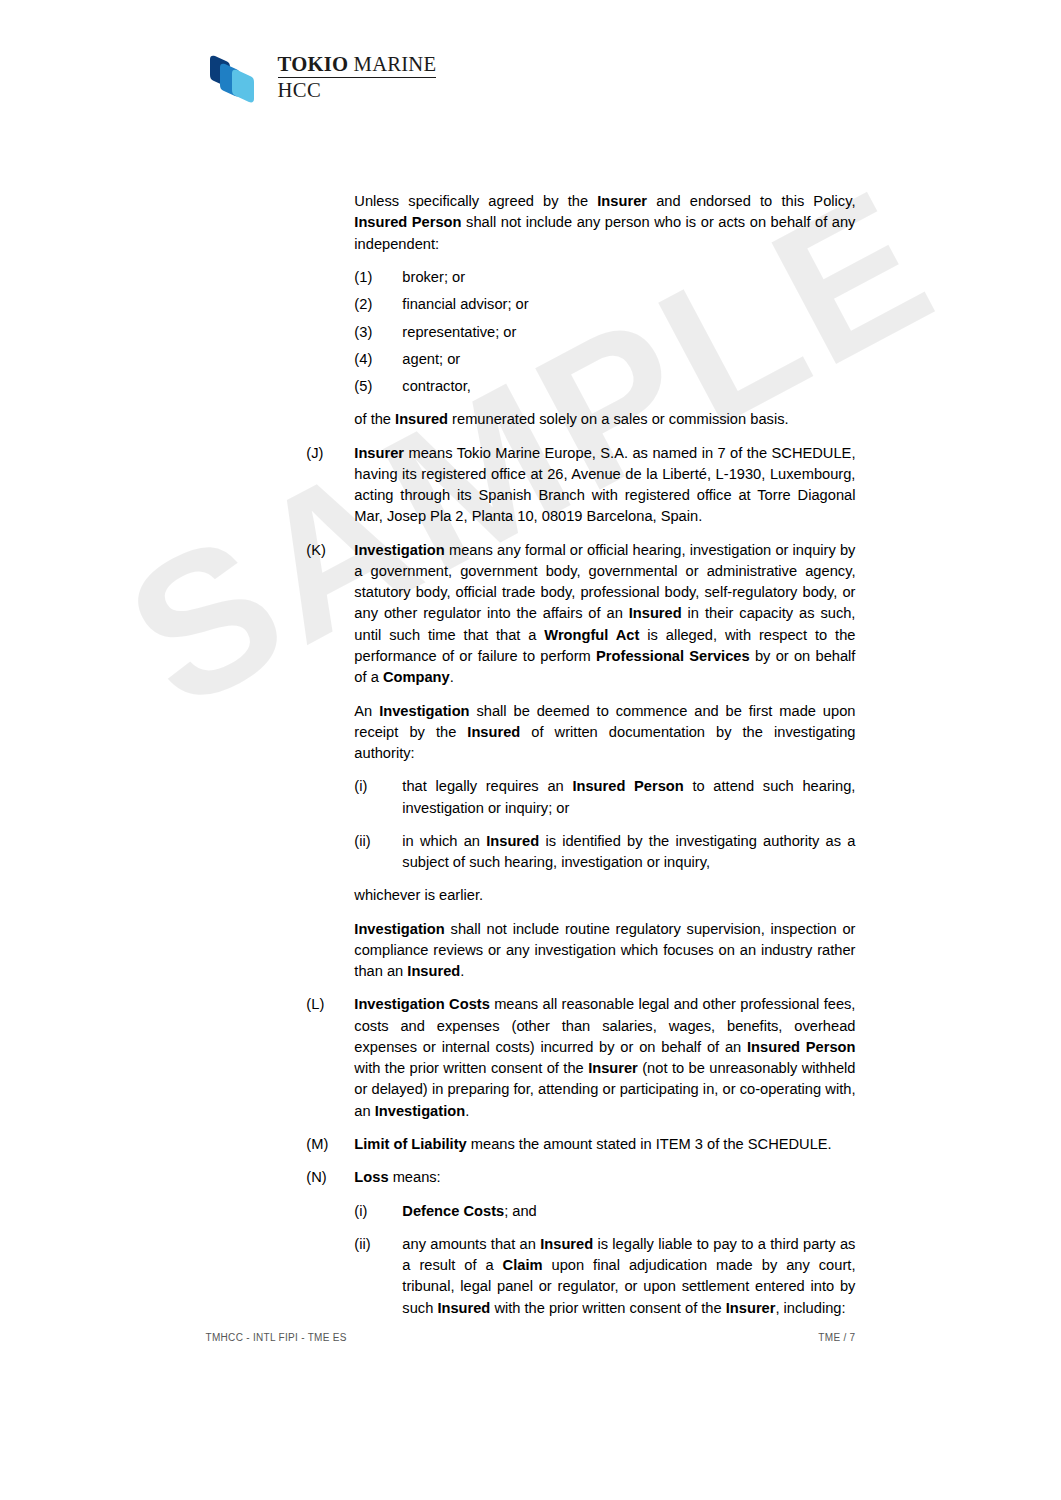SAMPLE
TOKIO MARINE
HCC
Unless specifically agreed by the Insurer and endorsed to this Policy, Insured Person shall not include any person who is or acts on behalf of any independent:
(1)
broker; or
(2)
financial advisor; or
(3)
representative; or
(4)
agent; or
(5)
contractor,
of the Insured remunerated solely on a sales or commission basis.
(J)
Insurer means Tokio Marine Europe, S.A. as named in 7 of the SCHEDULE, having its registered office at 26, Avenue de la Liberté, L-1930, Luxembourg, acting through its Spanish Branch with registered office at Torre Diagonal Mar, Josep Pla 2, Planta 10, 08019 Barcelona, Spain.
(K)
Investigation means any formal or official hearing, investigation or inquiry by a government, government body, governmental or administrative agency, statutory body, official trade body, professional body, self-regulatory body, or any other regulator into the affairs of an Insured in their capacity as such, until such time that that a Wrongful Act is alleged, with respect to the performance of or failure to perform Professional Services by or on behalf of a Company.
An Investigation shall be deemed to commence and be first made upon receipt by the Insured of written documentation by the investigating authority:
(i)
that legally requires an Insured Person to attend such hearing, investigation or inquiry; or
(ii)
in which an Insured is identified by the investigating authority as a subject of such hearing, investigation or inquiry,
whichever is earlier.
Investigation shall not include routine regulatory supervision, inspection or compliance reviews or any investigation which focuses on an industry rather than an Insured.
(L)
Investigation Costs means all reasonable legal and other professional fees, costs and expenses (other than salaries, wages, benefits, overhead expenses or internal costs) incurred by or on behalf of an Insured Person with the prior written consent of the Insurer (not to be unreasonably withheld or delayed) in preparing for, attending or participating in, or co-operating with, an Investigation.
(M)
Limit of Liability means the amount stated in ITEM 3 of the SCHEDULE.
(N)
Loss means:
(i)
Defence Costs; and
(ii)
any amounts that an Insured is legally liable to pay to a third party as a result of a Claim upon final adjudication made by any court, tribunal, legal panel or regulator, or upon settlement entered into by such Insured with the prior written consent of the Insurer, including:
TMHCC - INTL FIPI - TME ES
TME / 7